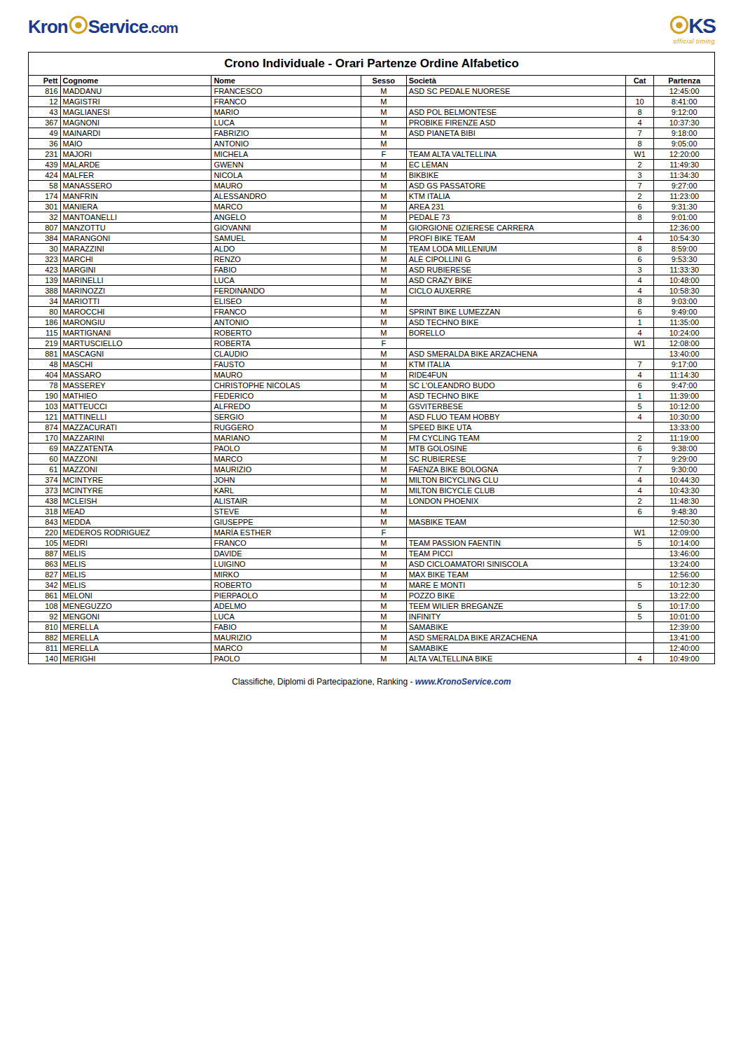Kron⦿Service.com
⦿KS
official timing
Crono Individuale - Orari Partenze Ordine Alfabetico
| Pett | Cognome | Nome | Sesso | Società | Cat | Partenza |
| --- | --- | --- | --- | --- | --- | --- |
| 816 | MADDANU | FRANCESCO | M | ASD SC PEDALE NUORESE | | 12:45:00 |
| 12 | MAGISTRI | FRANCO | M | | 10 | 8:41:00 |
| 43 | MAGLIANESI | MARIO | M | ASD POL BELMONTESE | 8 | 9:12:00 |
| 367 | MAGNONI | LUCA | M | PROBIKE FIRENZE ASD | 4 | 10:37:30 |
| 49 | MAINARDI | FABRIZIO | M | ASD PIANETA BIBI | 7 | 9:18:00 |
| 36 | MAIO | ANTONIO | M | | 8 | 9:05:00 |
| 231 | MAJORI | MICHELA | F | TEAM ALTA VALTELLINA | W1 | 12:20:00 |
| 439 | MALARDE | GWENN | M | EC LÉMAN | 2 | 11:49:30 |
| 424 | MALFER | NICOLA | M | BIKBIKE | 3 | 11:34:30 |
| 58 | MANASSERO | MAURO | M | ASD GS PASSATORE | 7 | 9:27:00 |
| 174 | MANFRIN | ALESSANDRO | M | KTM ITALIA | 2 | 11:23:00 |
| 301 | MANIERA | MARCO | M | AREA 231 | 6 | 9:31:30 |
| 32 | MANTOANELLI | ANGELO | M | PEDALE 73 | 8 | 9:01:00 |
| 807 | MANZOTTU | GIOVANNI | M | GIORGIONE OZIERESE CARRERA | | 12:36:00 |
| 384 | MARANGONI | SAMUEL | M | PROFI BIKE TEAM | 4 | 10:54:30 |
| 30 | MARAZZINI | ALDO | M | TEAM LODA MILLENIUM | 8 | 8:59:00 |
| 323 | MARCHI | RENZO | M | ALÈ CIPOLLINI G | 6 | 9:53:30 |
| 423 | MARGINI | FABIO | M | ASD RUBIERESE | 3 | 11:33:30 |
| 139 | MARINELLI | LUCA | M | ASD CRAZY BIKE | 4 | 10:48:00 |
| 388 | MARINOZZI | FERDINANDO | M | CICLO AUXERRE | 4 | 10:58:30 |
| 34 | MARIOTTI | ELISEO | M | | 8 | 9:03:00 |
| 80 | MAROCCHI | FRANCO | M | SPRINT BIKE LUMEZZAN | 6 | 9:49:00 |
| 186 | MARONGIU | ANTONIO | M | ASD TECHNO BIKE | 1 | 11:35:00 |
| 115 | MARTIGNANI | ROBERTO | M | BORELLO | 4 | 10:24:00 |
| 219 | MARTUSCIELLO | ROBERTA | F | | W1 | 12:08:00 |
| 881 | MASCAGNI | CLAUDIO | M | ASD SMERALDA BIKE ARZACHENA | | 13:40:00 |
| 48 | MASCHI | FAUSTO | M | KTM ITALIA | 7 | 9:17:00 |
| 404 | MASSARO | MAURO | M | RIDE4FUN | 4 | 11:14:30 |
| 78 | MASSEREY | CHRISTOPHE NICOLAS | M | SC L'OLEANDRO BUDO | 6 | 9:47:00 |
| 190 | MATHIEO | FEDERICO | M | ASD TECHNO BIKE | 1 | 11:39:00 |
| 103 | MATTEUCCI | ALFREDO | M | GSVITERBESE | 5 | 10:12:00 |
| 121 | MATTINELLI | SERGIO | M | ASD FLUO TEAM HOBBY | 4 | 10:30:00 |
| 874 | MAZZACURATI | RUGGERO | M | SPEED BIKE UTA | | 13:33:00 |
| 170 | MAZZARINI | MARIANO | M | FM CYCLING TEAM | 2 | 11:19:00 |
| 69 | MAZZATENTA | PAOLO | M | MTB GOLOSINE | 6 | 9:38:00 |
| 60 | MAZZONI | MARCO | M | SC RUBIERESE | 7 | 9:29:00 |
| 61 | MAZZONI | MAURIZIO | M | FAENZA BIKE BOLOGNA | 7 | 9:30:00 |
| 374 | MCINTYRE | JOHN | M | MILTON BICYCLING CLU | 4 | 10:44:30 |
| 373 | MCINTYRE | KARL | M | MILTON BICYCLE CLUB | 4 | 10:43:30 |
| 438 | MCLEISH | ALISTAIR | M | LONDON PHOENIX | 2 | 11:48:30 |
| 318 | MEAD | STEVE | M | | 6 | 9:48:30 |
| 843 | MEDDA | GIUSEPPE | M | MASBIKE TEAM | | 12:50:30 |
| 220 | MEDEROS RODRIGUEZ | MARÍA ESTHER | F | | W1 | 12:09:00 |
| 105 | MEDRI | FRANCO | M | TEAM PASSION FAENTIN | 5 | 10:14:00 |
| 887 | MELIS | DAVIDE | M | TEAM PICCI | | 13:46:00 |
| 863 | MELIS | LUIGINO | M | ASD CICLOAMATORI SINISCOLA | | 13:24:00 |
| 827 | MELIS | MIRKO | M | MAX BIKE TEAM | | 12:56:00 |
| 342 | MELIS | ROBERTO | M | MARE E MONTI | 5 | 10:12:30 |
| 861 | MELONI | PIERPAOLO | M | POZZO BIKE | | 13:22:00 |
| 108 | MENEGUZZO | ADELMO | M | TEEM WILIER BREGANZE | 5 | 10:17:00 |
| 92 | MENGONI | LUCA | M | INFINITY | 5 | 10:01:00 |
| 810 | MERELLA | FABIO | M | SAMABIKE | | 12:39:00 |
| 882 | MERELLA | MAURIZIO | M | ASD SMERALDA BIKE ARZACHENA | | 13:41:00 |
| 811 | MERELLA | MARCO | M | SAMABIKE | | 12:40:00 |
| 140 | MERIGHI | PAOLO | M | ALTA VALTELLINA BIKE | 4 | 10:49:00 |
Classifiche, Diplomi di Partecipazione, Ranking - www.KronoService.com